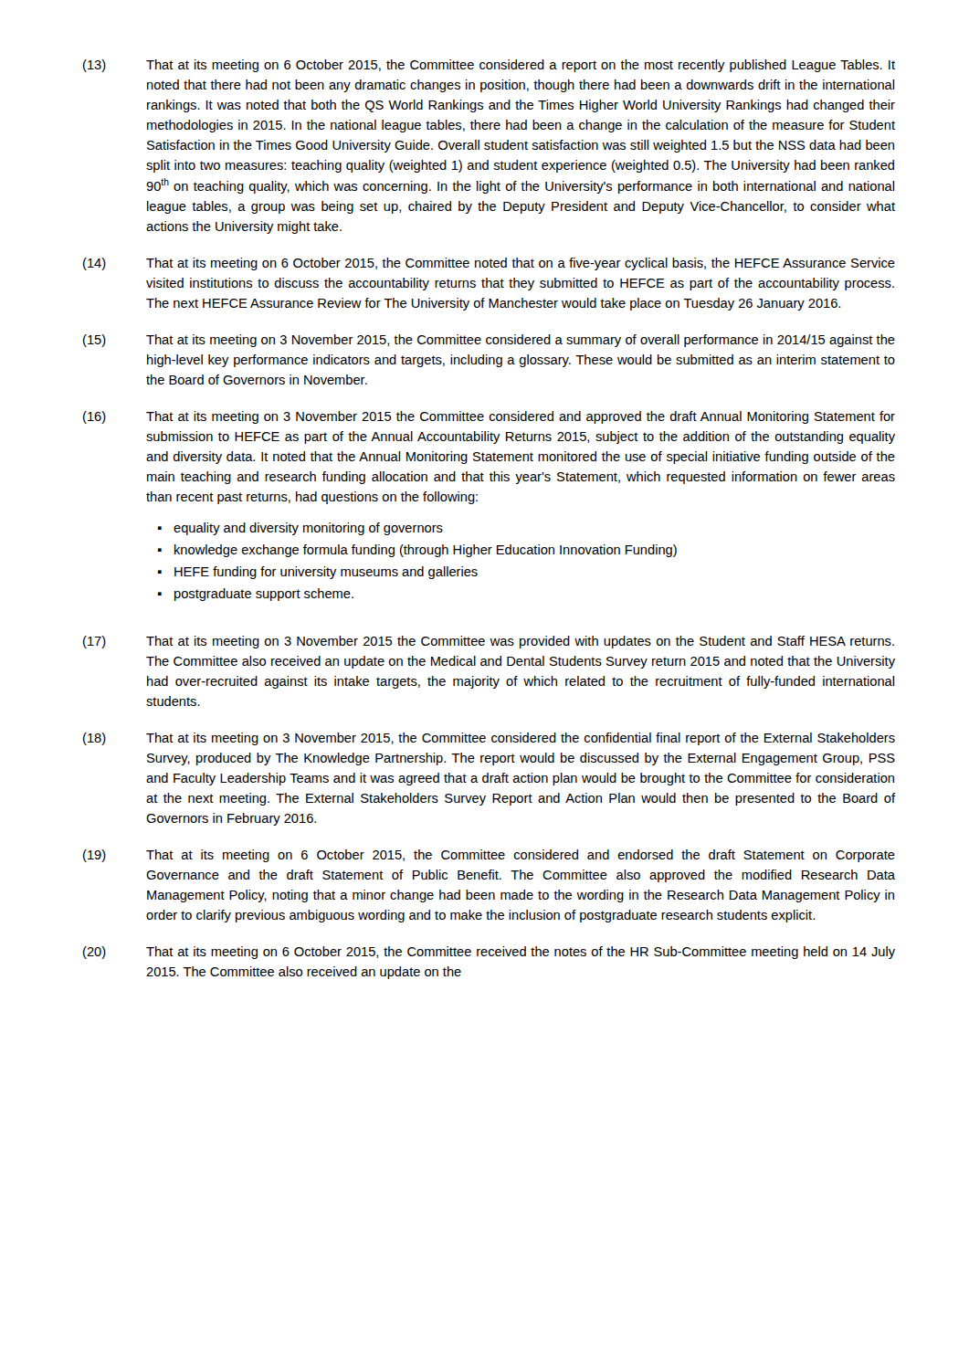(13)
That at its meeting on 6 October 2015, the Committee considered a report on the most recently published League Tables. It noted that there had not been any dramatic changes in position, though there had been a downwards drift in the international rankings. It was noted that both the QS World Rankings and the Times Higher World University Rankings had changed their methodologies in 2015. In the national league tables, there had been a change in the calculation of the measure for Student Satisfaction in the Times Good University Guide. Overall student satisfaction was still weighted 1.5 but the NSS data had been split into two measures: teaching quality (weighted 1) and student experience (weighted 0.5). The University had been ranked 90th on teaching quality, which was concerning. In the light of the University's performance in both international and national league tables, a group was being set up, chaired by the Deputy President and Deputy Vice-Chancellor, to consider what actions the University might take.
(14)
That at its meeting on 6 October 2015, the Committee noted that on a five-year cyclical basis, the HEFCE Assurance Service visited institutions to discuss the accountability returns that they submitted to HEFCE as part of the accountability process. The next HEFCE Assurance Review for The University of Manchester would take place on Tuesday 26 January 2016.
(15)
That at its meeting on 3 November 2015, the Committee considered a summary of overall performance in 2014/15 against the high-level key performance indicators and targets, including a glossary. These would be submitted as an interim statement to the Board of Governors in November.
(16)
That at its meeting on 3 November 2015 the Committee considered and approved the draft Annual Monitoring Statement for submission to HEFCE as part of the Annual Accountability Returns 2015, subject to the addition of the outstanding equality and diversity data. It noted that the Annual Monitoring Statement monitored the use of special initiative funding outside of the main teaching and research funding allocation and that this year's Statement, which requested information on fewer areas than recent past returns, had questions on the following:
equality and diversity monitoring of governors
knowledge exchange formula funding (through Higher Education Innovation Funding)
HEFE funding for university museums and galleries
postgraduate support scheme.
(17)
That at its meeting on 3 November 2015 the Committee was provided with updates on the Student and Staff HESA returns. The Committee also received an update on the Medical and Dental Students Survey return 2015 and noted that the University had over-recruited against its intake targets, the majority of which related to the recruitment of fully-funded international students.
(18)
That at its meeting on 3 November 2015, the Committee considered the confidential final report of the External Stakeholders Survey, produced by The Knowledge Partnership. The report would be discussed by the External Engagement Group, PSS and Faculty Leadership Teams and it was agreed that a draft action plan would be brought to the Committee for consideration at the next meeting. The External Stakeholders Survey Report and Action Plan would then be presented to the Board of Governors in February 2016.
(19)
That at its meeting on 6 October 2015, the Committee considered and endorsed the draft Statement on Corporate Governance and the draft Statement of Public Benefit. The Committee also approved the modified Research Data Management Policy, noting that a minor change had been made to the wording in the Research Data Management Policy in order to clarify previous ambiguous wording and to make the inclusion of postgraduate research students explicit.
(20)
That at its meeting on 6 October 2015, the Committee received the notes of the HR Sub-Committee meeting held on 14 July 2015. The Committee also received an update on the